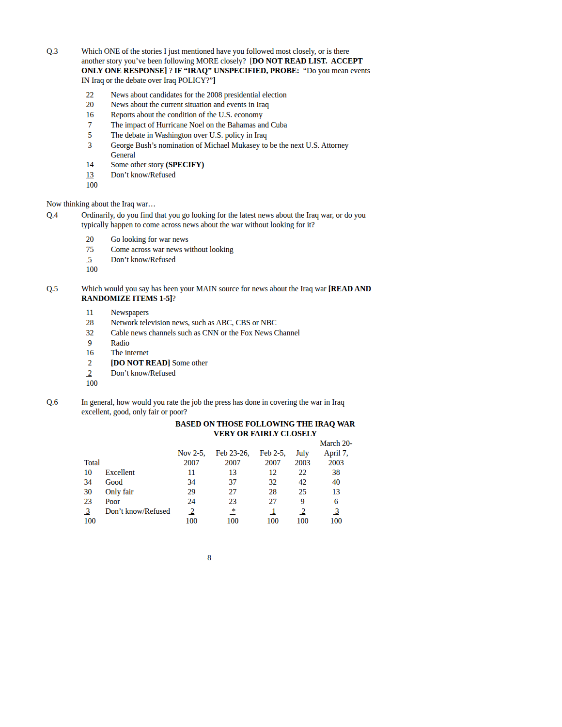Q.3
Which ONE of the stories I just mentioned have you followed most closely, or is there another story you’ve been following MORE closely? [DO NOT READ LIST. ACCEPT ONLY ONE RESPONSE] ? IF “IRAQ” UNSPECIFIED, PROBE: “Do you mean events IN Iraq or the debate over Iraq POLICY?”]
22
News about candidates for the 2008 presidential election
20
News about the current situation and events in Iraq
16
Reports about the condition of the U.S. economy
7
The impact of Hurricane Noel on the Bahamas and Cuba
5
The debate in Washington over U.S. policy in Iraq
3
George Bush’s nomination of Michael Mukasey to be the next U.S. Attorney General
14
Some other story (SPECIFY)
13
Don’t know/Refused
100
Now thinking about the Iraq war…
Q.4
Ordinarily, do you find that you go looking for the latest news about the Iraq war, or do you typically happen to come across news about the war without looking for it?
20
Go looking for war news
75
Come across war news without looking
5
Don’t know/Refused
100
Q.5
Which would you say has been your MAIN source for news about the Iraq war [READ AND RANDOMIZE ITEMS 1-5]?
11
Newspapers
28
Network television news, such as ABC, CBS or NBC
32
Cable news channels such as CNN or the Fox News Channel
9
Radio
16
The internet
2
[DO NOT READ] Some other
2
Don’t know/Refused
100
Q.6
In general, how would you rate the job the press has done in covering the war in Iraq – excellent, good, only fair or poor?
| | BASED ON THOSE FOLLOWING THE IRAQ WAR |
| | VERY OR FAIRLY CLOSELY |
| | | March 20- |
| | Nov 2-5, | Feb 23-26, | Feb 2-5, | July | April 7, |
| Total | | 2007 | 2007 | 2007 | 2003 | 2003 |
| 10 | Excellent | 11 | 13 | 12 | 22 | 38 |
| 34 | Good | 34 | 37 | 32 | 42 | 40 |
| 30 | Only fair | 29 | 27 | 28 | 25 | 13 |
| 23 | Poor | 24 | 23 | 27 | 9 | 6 |
| 3 | Don’t know/Refused | 2 | * | 1 | 2 | 3 |
| 100 | | 100 | 100 | 100 | 100 | 100 |
8